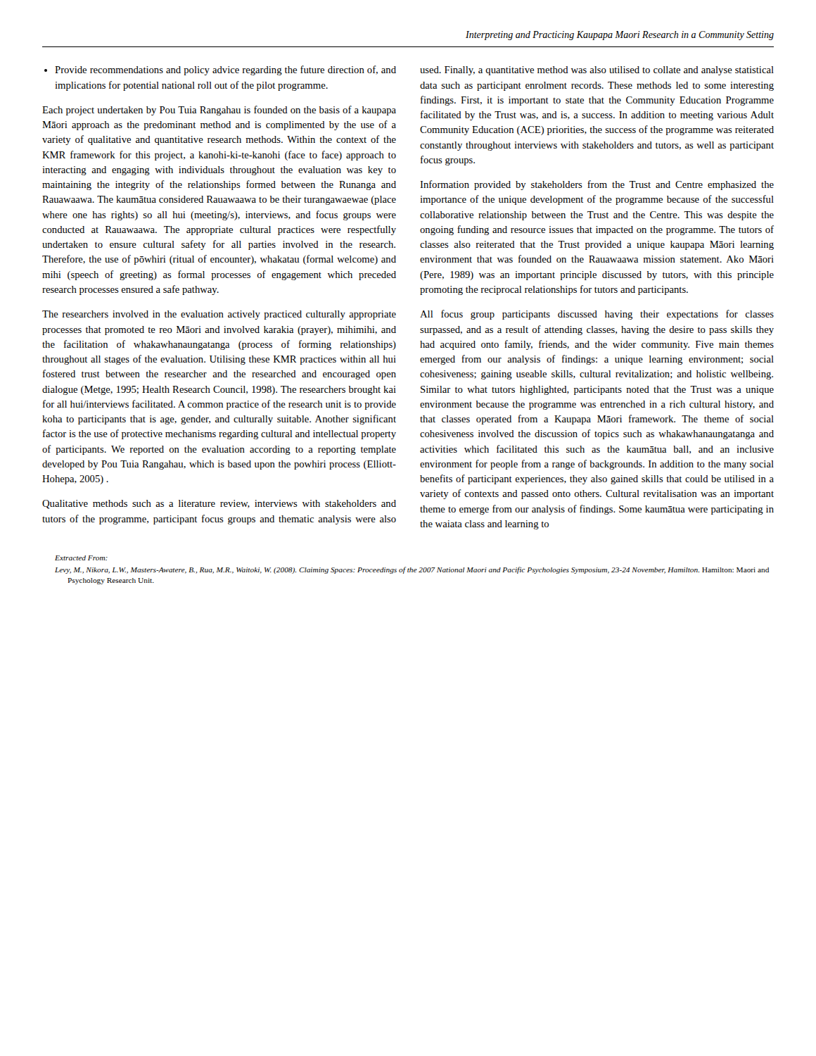Interpreting and Practicing Kaupapa Maori Research in a Community Setting
Provide recommendations and policy advice regarding the future direction of, and implications for potential national roll out of the pilot programme.
Each project undertaken by Pou Tuia Rangahau is founded on the basis of a kaupapa Māori approach as the predominant method and is complimented by the use of a variety of qualitative and quantitative research methods. Within the context of the KMR framework for this project, a kanohi-ki-te-kanohi (face to face) approach to interacting and engaging with individuals throughout the evaluation was key to maintaining the integrity of the relationships formed between the Runanga and Rauawaawa. The kaumātua considered Rauawaawa to be their turangawaewae (place where one has rights) so all hui (meeting/s), interviews, and focus groups were conducted at Rauawaawa. The appropriate cultural practices were respectfully undertaken to ensure cultural safety for all parties involved in the research. Therefore, the use of pōwhiri (ritual of encounter), whakatau (formal welcome) and mihi (speech of greeting) as formal processes of engagement which preceded research processes ensured a safe pathway.
The researchers involved in the evaluation actively practiced culturally appropriate processes that promoted te reo Māori and involved karakia (prayer), mihimihi, and the facilitation of whakawhanaungatanga (process of forming relationships) throughout all stages of the evaluation. Utilising these KMR practices within all hui fostered trust between the researcher and the researched and encouraged open dialogue (Metge, 1995; Health Research Council, 1998). The researchers brought kai for all hui/interviews facilitated. A common practice of the research unit is to provide koha to participants that is age, gender, and culturally suitable. Another significant factor is the use of protective mechanisms regarding cultural and intellectual property of participants. We reported on the evaluation according to a reporting template developed by Pou Tuia Rangahau, which is based upon the powhiri process (Elliott-Hohepa, 2005) .
Qualitative methods such as a literature review, interviews with stakeholders and tutors of the programme, participant focus groups and thematic analysis were also used. Finally, a quantitative method was also utilised to collate and analyse statistical data such as participant enrolment records. These methods led to some interesting findings. First, it is important to state that the Community Education Programme facilitated by the Trust was, and is, a success. In addition to meeting various Adult Community Education (ACE) priorities, the success of the programme was reiterated constantly throughout interviews with stakeholders and tutors, as well as participant focus groups.
Information provided by stakeholders from the Trust and Centre emphasized the importance of the unique development of the programme because of the successful collaborative relationship between the Trust and the Centre. This was despite the ongoing funding and resource issues that impacted on the programme. The tutors of classes also reiterated that the Trust provided a unique kaupapa Māori learning environment that was founded on the Rauawaawa mission statement. Ako Māori (Pere, 1989) was an important principle discussed by tutors, with this principle promoting the reciprocal relationships for tutors and participants.
All focus group participants discussed having their expectations for classes surpassed, and as a result of attending classes, having the desire to pass skills they had acquired onto family, friends, and the wider community. Five main themes emerged from our analysis of findings: a unique learning environment; social cohesiveness; gaining useable skills, cultural revitalization; and holistic wellbeing. Similar to what tutors highlighted, participants noted that the Trust was a unique environment because the programme was entrenched in a rich cultural history, and that classes operated from a Kaupapa Māori framework. The theme of social cohesiveness involved the discussion of topics such as whakawhanaungatanga and activities which facilitated this such as the kaumātua ball, and an inclusive environment for people from a range of backgrounds. In addition to the many social benefits of participant experiences, they also gained skills that could be utilised in a variety of contexts and passed onto others. Cultural revitalisation was an important theme to emerge from our analysis of findings. Some kaumātua were participating in the waiata class and learning to
Extracted From: Levy, M., Nikora, L.W., Masters-Awatere, B., Rua, M.R., Waitoki, W. (2008). Claiming Spaces: Proceedings of the 2007 National Maori and Pacific Psychologies Symposium, 23-24 November, Hamilton. Hamilton: Maori and Psychology Research Unit.